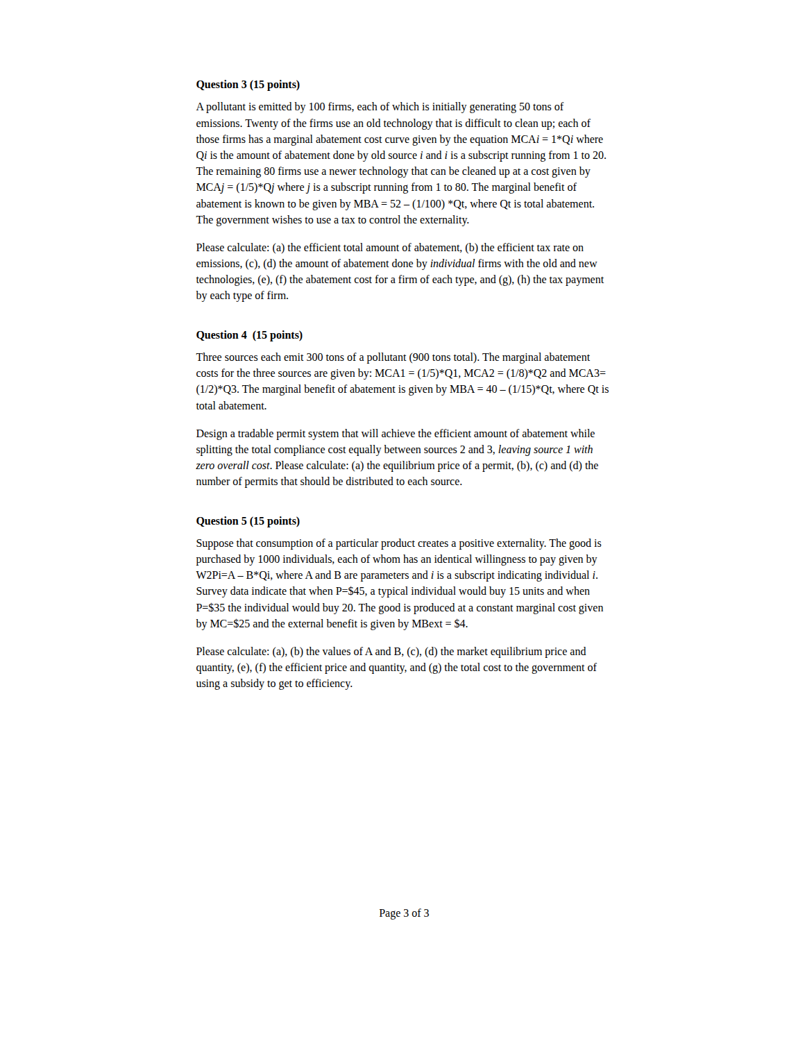Question 3 (15 points)
A pollutant is emitted by 100 firms, each of which is initially generating 50 tons of emissions. Twenty of the firms use an old technology that is difficult to clean up; each of those firms has a marginal abatement cost curve given by the equation MCAi = 1*Qi where Qi is the amount of abatement done by old source i and i is a subscript running from 1 to 20. The remaining 80 firms use a newer technology that can be cleaned up at a cost given by MCAj = (1/5)*Qj where j is a subscript running from 1 to 80. The marginal benefit of abatement is known to be given by MBA = 52 – (1/100) *Qt, where Qt is total abatement. The government wishes to use a tax to control the externality.
Please calculate: (a) the efficient total amount of abatement, (b) the efficient tax rate on emissions, (c), (d) the amount of abatement done by individual firms with the old and new technologies, (e), (f) the abatement cost for a firm of each type, and (g), (h) the tax payment by each type of firm.
Question 4 (15 points)
Three sources each emit 300 tons of a pollutant (900 tons total). The marginal abatement costs for the three sources are given by: MCA1 = (1/5)*Q1, MCA2 = (1/8)*Q2 and MCA3=(1/2)*Q3. The marginal benefit of abatement is given by MBA = 40 – (1/15)*Qt, where Qt is total abatement.
Design a tradable permit system that will achieve the efficient amount of abatement while splitting the total compliance cost equally between sources 2 and 3, leaving source 1 with zero overall cost. Please calculate: (a) the equilibrium price of a permit, (b), (c) and (d) the number of permits that should be distributed to each source.
Question 5 (15 points)
Suppose that consumption of a particular product creates a positive externality. The good is purchased by 1000 individuals, each of whom has an identical willingness to pay given by W2Pi=A – B*Qi, where A and B are parameters and i is a subscript indicating individual i. Survey data indicate that when P=$45, a typical individual would buy 15 units and when P=$35 the individual would buy 20. The good is produced at a constant marginal cost given by MC=$25 and the external benefit is given by MBext = $4.
Please calculate: (a), (b) the values of A and B, (c), (d) the market equilibrium price and quantity, (e), (f) the efficient price and quantity, and (g) the total cost to the government of using a subsidy to get to efficiency.
Page 3 of 3